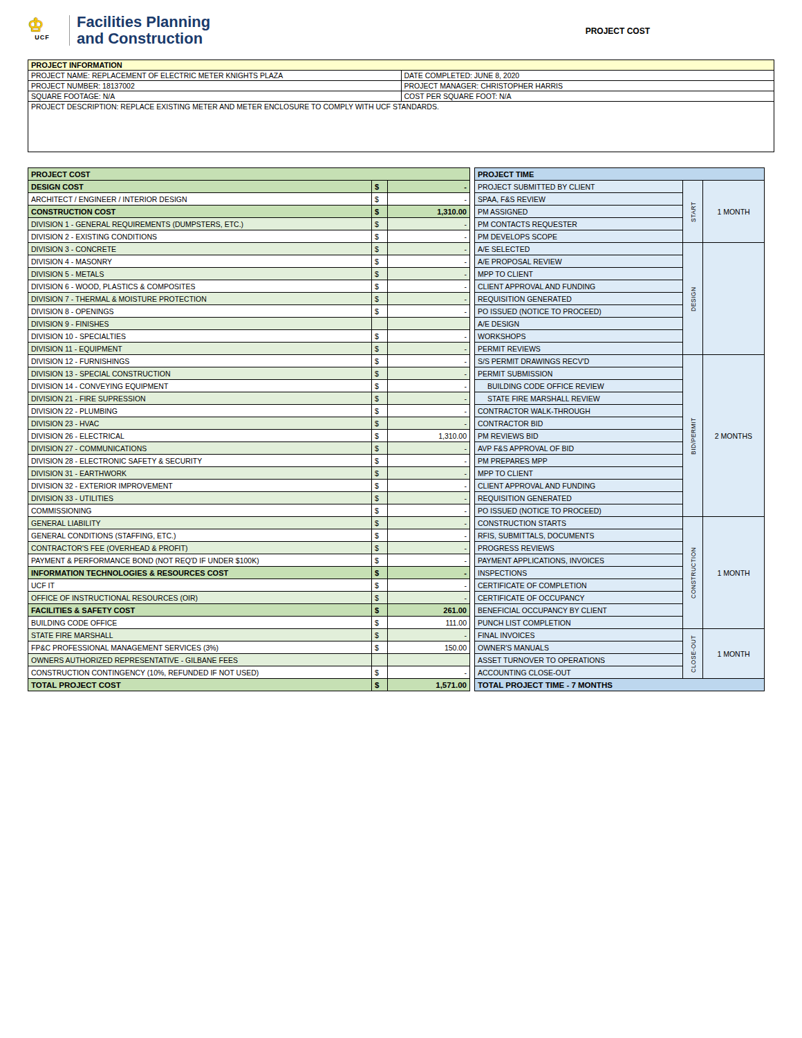♔
UCF
Facilities Planning
and Construction
PROJECT COST
| PROJECT INFORMATION |
| PROJECT NAME: REPLACEMENT OF ELECTRIC METER KNIGHTS PLAZA | DATE COMPLETED: JUNE 8, 2020 |
| PROJECT NUMBER: 18137002 | PROJECT MANAGER: CHRISTOPHER HARRIS |
| SQUARE FOOTAGE: N/A | COST PER SQUARE FOOT: N/A |
| PROJECT DESCRIPTION: REPLACE EXISTING METER AND METER ENCLOSURE TO COMPLY WITH UCF STANDARDS. |
| PROJECT COST |
| DESIGN COST | $ | - |
| ARCHITECT / ENGINEER / INTERIOR DESIGN | $ | - |
| CONSTRUCTION COST | $ | 1,310.00 |
| DIVISION 1 - GENERAL REQUIREMENTS (DUMPSTERS, ETC.) | $ | - |
| DIVISION 2 - EXISTING CONDITIONS | $ | - |
| DIVISION 3 - CONCRETE | $ | - |
| DIVISION 4 - MASONRY | $ | - |
| DIVISION 5 - METALS | $ | - |
| DIVISION 6 - WOOD, PLASTICS & COMPOSITES | $ | - |
| DIVISION 7 - THERMAL & MOISTURE PROTECTION | $ | - |
| DIVISION 8 - OPENINGS | $ | - |
| DIVISION 9 - FINISHES | | |
| DIVISION 10 - SPECIALTIES | $ | - |
| DIVISION 11 - EQUIPMENT | $ | - |
| DIVISION 12 - FURNISHINGS | $ | - |
| DIVISION 13 - SPECIAL CONSTRUCTION | $ | - |
| DIVISION 14 - CONVEYING EQUIPMENT | $ | - |
| DIVISION 21 - FIRE SUPRESSION | $ | - |
| DIVISION 22 - PLUMBING | $ | - |
| DIVISION 23 - HVAC | $ | - |
| DIVISION 26 - ELECTRICAL | $ | 1,310.00 |
| DIVISION 27 - COMMUNICATIONS | $ | - |
| DIVISION 28 - ELECTRONIC SAFETY & SECURITY | $ | - |
| DIVISION 31 - EARTHWORK | $ | - |
| DIVISION 32 - EXTERIOR IMPROVEMENT | $ | - |
| DIVISION 33 - UTILITIES | $ | - |
| COMMISSIONING | $ | - |
| GENERAL LIABILITY | $ | - |
| GENERAL CONDITIONS (STAFFING, ETC.) | $ | - |
| CONTRACTOR'S FEE (OVERHEAD & PROFIT) | $ | - |
| PAYMENT & PERFORMANCE BOND (NOT REQ'D IF UNDER $100K) | $ | - |
| INFORMATION TECHNOLOGIES & RESOURCES COST | $ | - |
| UCF IT | $ | - |
| OFFICE OF INSTRUCTIONAL RESOURCES (OIR) | $ | - |
| FACILITIES & SAFETY COST | $ | 261.00 |
| BUILDING CODE OFFICE | $ | 111.00 |
| STATE FIRE MARSHALL | $ | - |
| FP&C PROFESSIONAL MANAGEMENT SERVICES (3%) | $ | 150.00 |
| OWNERS AUTHORIZED REPRESENTATIVE - GILBANE FEES | | |
| CONSTRUCTION CONTINGENCY (10%, REFUNDED IF NOT USED) | $ | - |
| TOTAL PROJECT COST | $ | 1,571.00 |
| PROJECT TIME |
| PROJECT SUBMITTED BY CLIENT | START | 1 MONTH |
| SPAA, F&S REVIEW |
| PM ASSIGNED |
| PM CONTACTS REQUESTER |
| PM DEVELOPS SCOPE |
| A/E SELECTED | DESIGN | |
| A/E PROPOSAL REVIEW |
| MPP TO CLIENT |
| CLIENT APPROVAL AND FUNDING |
| REQUISITION GENERATED |
| PO ISSUED (NOTICE TO PROCEED) |
| A/E DESIGN |
| WORKSHOPS |
| PERMIT REVIEWS |
| S/S PERMIT DRAWINGS RECV'D | BID/PERMIT | 2 MONTHS |
| PERMIT SUBMISSION |
| BUILDING CODE OFFICE REVIEW |
| STATE FIRE MARSHALL REVIEW |
| CONTRACTOR WALK-THROUGH |
| CONTRACTOR BID |
| PM REVIEWS BID |
| AVP F&S APPROVAL OF BID |
| PM PREPARES MPP |
| MPP TO CLIENT |
| CLIENT APPROVAL AND FUNDING |
| REQUISITION GENERATED |
| PO ISSUED (NOTICE TO PROCEED) |
| CONSTRUCTION STARTS | CONSTRUCTION | 1 MONTH |
| RFIS, SUBMITTALS, DOCUMENTS |
| PROGRESS REVIEWS |
| PAYMENT APPLICATIONS, INVOICES |
| INSPECTIONS |
| CERTIFICATE OF COMPLETION |
| CERTIFICATE OF OCCUPANCY |
| BENEFICIAL OCCUPANCY BY CLIENT |
| PUNCH LIST COMPLETION |
| FINAL INVOICES | CLOSE-OUT | 1 MONTH |
| OWNER'S MANUALS |
| ASSET TURNOVER TO OPERATIONS |
| ACCOUNTING CLOSE-OUT |
| TOTAL PROJECT TIME - 7 MONTHS |